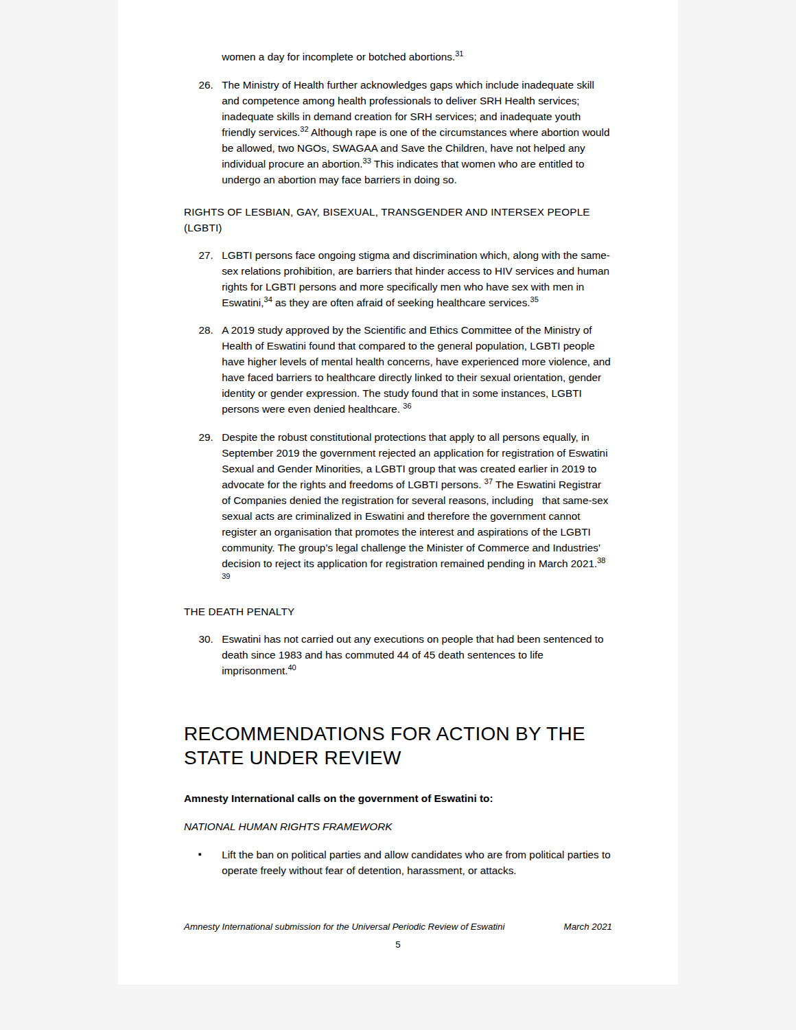women a day for incomplete or botched abortions.31
The Ministry of Health further acknowledges gaps which include inadequate skill and competence among health professionals to deliver SRH Health services; inadequate skills in demand creation for SRH services; and inadequate youth friendly services.32 Although rape is one of the circumstances where abortion would be allowed, two NGOs, SWAGAA and Save the Children, have not helped any individual procure an abortion.33 This indicates that women who are entitled to undergo an abortion may face barriers in doing so.
Rights of Lesbian, Gay, Bisexual, Transgender and Intersex people (LGBTI)
LGBTI persons face ongoing stigma and discrimination which, along with the same-sex relations prohibition, are barriers that hinder access to HIV services and human rights for LGBTI persons and more specifically men who have sex with men in Eswatini,34 as they are often afraid of seeking healthcare services.35
A 2019 study approved by the Scientific and Ethics Committee of the Ministry of Health of Eswatini found that compared to the general population, LGBTI people have higher levels of mental health concerns, have experienced more violence, and have faced barriers to healthcare directly linked to their sexual orientation, gender identity or gender expression. The study found that in some instances, LGBTI persons were even denied healthcare. 36
Despite the robust constitutional protections that apply to all persons equally, in September 2019 the government rejected an application for registration of Eswatini Sexual and Gender Minorities, a LGBTI group that was created earlier in 2019 to advocate for the rights and freedoms of LGBTI persons. 37 The Eswatini Registrar of Companies denied the registration for several reasons, including that same-sex sexual acts are criminalized in Eswatini and therefore the government cannot register an organisation that promotes the interest and aspirations of the LGBTI community. The group’s legal challenge the Minister of Commerce and Industries’ decision to reject its application for registration remained pending in March 2021.38 39
The Death Penalty
Eswatini has not carried out any executions on people that had been sentenced to death since 1983 and has commuted 44 of 45 death sentences to life imprisonment.40
RECOMMENDATIONS FOR ACTION BY THE STATE UNDER REVIEW
Amnesty International calls on the government of Eswatini to:
NATIONAL HUMAN RIGHTS FRAMEWORK
Lift the ban on political parties and allow candidates who are from political parties to operate freely without fear of detention, harassment, or attacks.
Amnesty International submission for the Universal Periodic Review of Eswatini March 2021
5